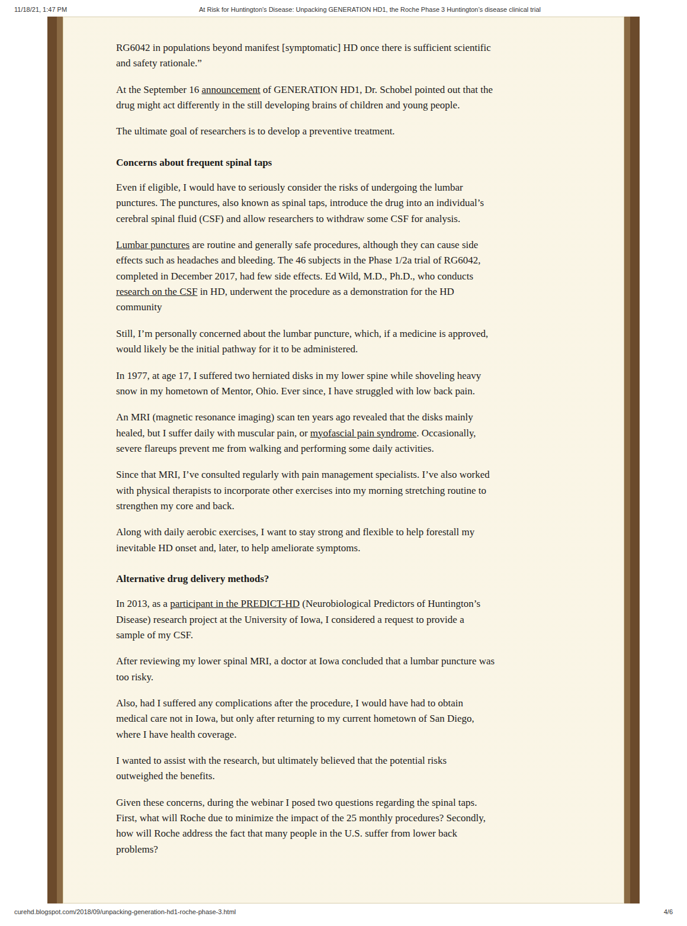11/18/21, 1:47 PM
At Risk for Huntington's Disease: Unpacking GENERATION HD1, the Roche Phase 3 Huntington’s disease clinical trial
RG6042 in populations beyond manifest [symptomatic] HD once there is sufficient scientific and safety rationale.”
At the September 16 announcement of GENERATION HD1, Dr. Schobel pointed out that the drug might act differently in the still developing brains of children and young people.
The ultimate goal of researchers is to develop a preventive treatment.
Concerns about frequent spinal taps
Even if eligible, I would have to seriously consider the risks of undergoing the lumbar punctures. The punctures, also known as spinal taps, introduce the drug into an individual’s cerebral spinal fluid (CSF) and allow researchers to withdraw some CSF for analysis.
Lumbar punctures are routine and generally safe procedures, although they can cause side effects such as headaches and bleeding. The 46 subjects in the Phase 1/2a trial of RG6042, completed in December 2017, had few side effects. Ed Wild, M.D., Ph.D., who conducts research on the CSF in HD, underwent the procedure as a demonstration for the HD community
Still, I’m personally concerned about the lumbar puncture, which, if a medicine is approved, would likely be the initial pathway for it to be administered.
In 1977, at age 17, I suffered two herniated disks in my lower spine while shoveling heavy snow in my hometown of Mentor, Ohio. Ever since, I have struggled with low back pain.
An MRI (magnetic resonance imaging) scan ten years ago revealed that the disks mainly healed, but I suffer daily with muscular pain, or myofascial pain syndrome. Occasionally, severe flareups prevent me from walking and performing some daily activities.
Since that MRI, I’ve consulted regularly with pain management specialists. I’ve also worked with physical therapists to incorporate other exercises into my morning stretching routine to strengthen my core and back.
Along with daily aerobic exercises, I want to stay strong and flexible to help forestall my inevitable HD onset and, later, to help ameliorate symptoms.
Alternative drug delivery methods?
In 2013, as a participant in the PREDICT-HD (Neurobiological Predictors of Huntington’s Disease) research project at the University of Iowa, I considered a request to provide a sample of my CSF.
After reviewing my lower spinal MRI, a doctor at Iowa concluded that a lumbar puncture was too risky.
Also, had I suffered any complications after the procedure, I would have had to obtain medical care not in Iowa, but only after returning to my current hometown of San Diego, where I have health coverage.
I wanted to assist with the research, but ultimately believed that the potential risks outweighed the benefits.
Given these concerns, during the webinar I posed two questions regarding the spinal taps. First, what will Roche due to minimize the impact of the 25 monthly procedures? Secondly, how will Roche address the fact that many people in the U.S. suffer from lower back problems?
curehd.blogspot.com/2018/09/unpacking-generation-hd1-roche-phase-3.html
4/6